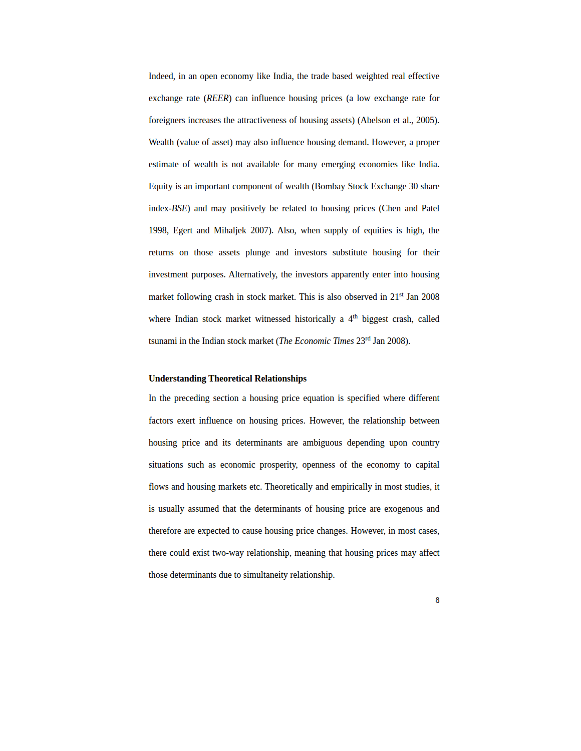Indeed, in an open economy like India, the trade based weighted real effective exchange rate (REER) can influence housing prices (a low exchange rate for foreigners increases the attractiveness of housing assets) (Abelson et al., 2005). Wealth (value of asset) may also influence housing demand. However, a proper estimate of wealth is not available for many emerging economies like India. Equity is an important component of wealth (Bombay Stock Exchange 30 share index-BSE) and may positively be related to housing prices (Chen and Patel 1998, Egert and Mihaljek 2007). Also, when supply of equities is high, the returns on those assets plunge and investors substitute housing for their investment purposes. Alternatively, the investors apparently enter into housing market following crash in stock market. This is also observed in 21st Jan 2008 where Indian stock market witnessed historically a 4th biggest crash, called tsunami in the Indian stock market (The Economic Times 23rd Jan 2008).
Understanding Theoretical Relationships
In the preceding section a housing price equation is specified where different factors exert influence on housing prices. However, the relationship between housing price and its determinants are ambiguous depending upon country situations such as economic prosperity, openness of the economy to capital flows and housing markets etc. Theoretically and empirically in most studies, it is usually assumed that the determinants of housing price are exogenous and therefore are expected to cause housing price changes. However, in most cases, there could exist two-way relationship, meaning that housing prices may affect those determinants due to simultaneity relationship.
8